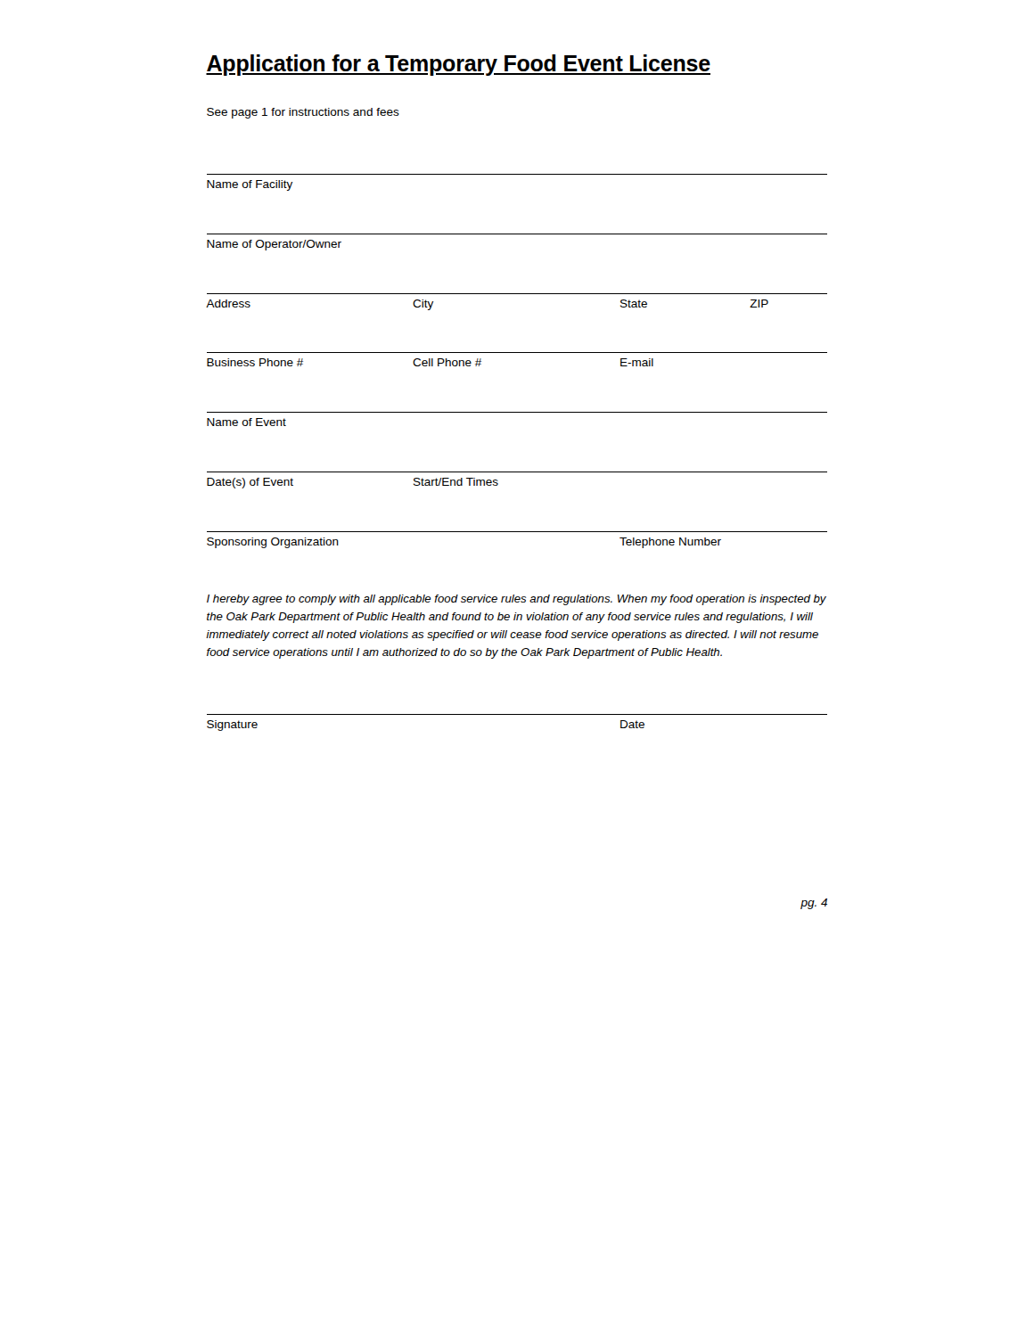Application for a Temporary Food Event License
See page 1 for instructions and fees
Name of Facility
Name of Operator/Owner
Address City State ZIP
Business Phone # Cell Phone # E-mail
Name of Event
Date(s) of Event Start/End Times
Sponsoring Organization Telephone Number
I hereby agree to comply with all applicable food service rules and regulations. When my food operation is inspected by the Oak Park Department of Public Health and found to be in violation of any food service rules and regulations, I will immediately correct all noted violations as specified or will cease food service operations as directed. I will not resume food service operations until I am authorized to do so by the Oak Park Department of Public Health.
Signature Date
pg. 4